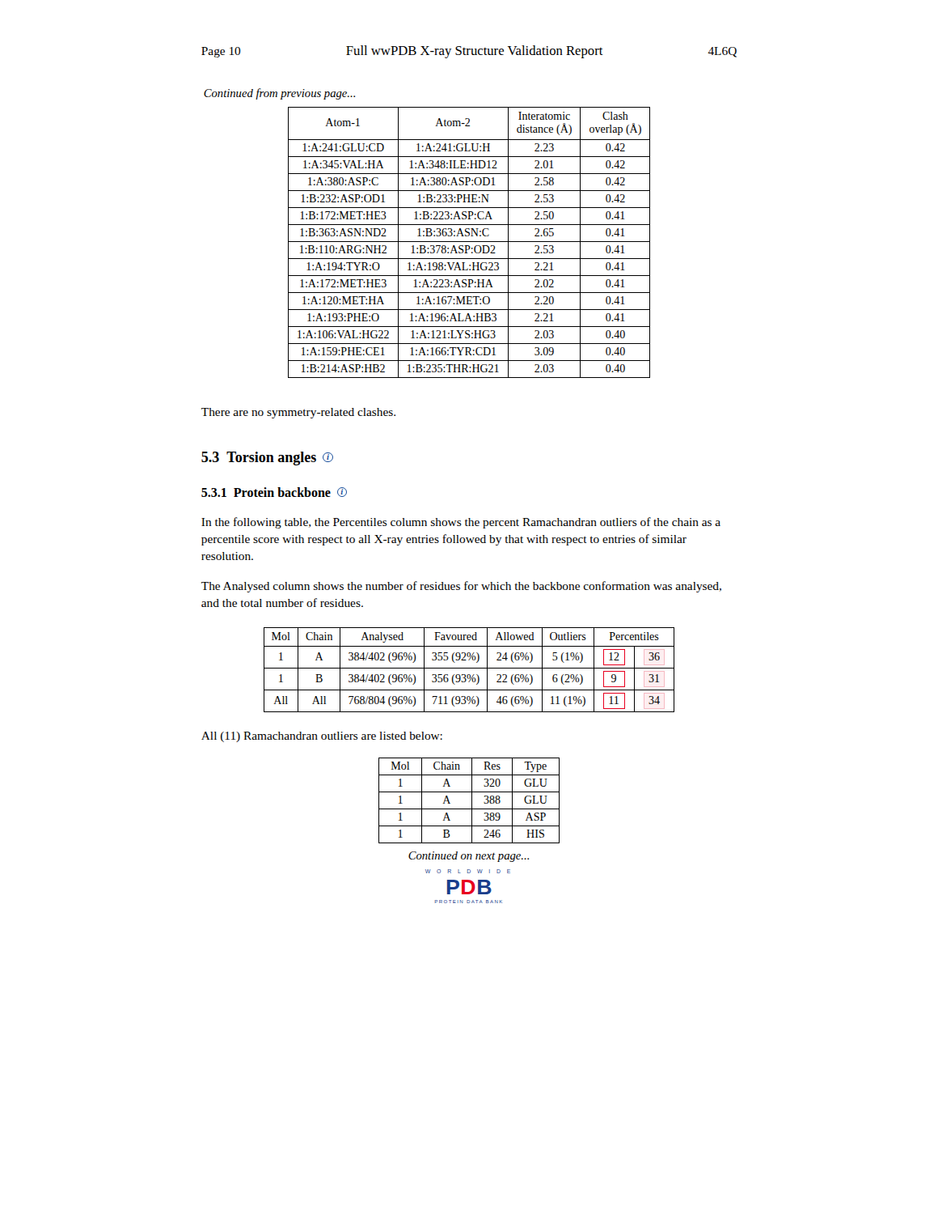Page 10
Full wwPDB X-ray Structure Validation Report
4L6Q
Continued from previous page...
| Atom-1 | Atom-2 | Interatomic distance (Å) | Clash overlap (Å) |
| --- | --- | --- | --- |
| 1:A:241:GLU:CD | 1:A:241:GLU:H | 2.23 | 0.42 |
| 1:A:345:VAL:HA | 1:A:348:ILE:HD12 | 2.01 | 0.42 |
| 1:A:380:ASP:C | 1:A:380:ASP:OD1 | 2.58 | 0.42 |
| 1:B:232:ASP:OD1 | 1:B:233:PHE:N | 2.53 | 0.42 |
| 1:B:172:MET:HE3 | 1:B:223:ASP:CA | 2.50 | 0.41 |
| 1:B:363:ASN:ND2 | 1:B:363:ASN:C | 2.65 | 0.41 |
| 1:B:110:ARG:NH2 | 1:B:378:ASP:OD2 | 2.53 | 0.41 |
| 1:A:194:TYR:O | 1:A:198:VAL:HG23 | 2.21 | 0.41 |
| 1:A:172:MET:HE3 | 1:A:223:ASP:HA | 2.02 | 0.41 |
| 1:A:120:MET:HA | 1:A:167:MET:O | 2.20 | 0.41 |
| 1:A:193:PHE:O | 1:A:196:ALA:HB3 | 2.21 | 0.41 |
| 1:A:106:VAL:HG22 | 1:A:121:LYS:HG3 | 2.03 | 0.40 |
| 1:A:159:PHE:CE1 | 1:A:166:TYR:CD1 | 3.09 | 0.40 |
| 1:B:214:ASP:HB2 | 1:B:235:THR:HG21 | 2.03 | 0.40 |
There are no symmetry-related clashes.
5.3 Torsion angles i
5.3.1 Protein backbone i
In the following table, the Percentiles column shows the percent Ramachandran outliers of the chain as a percentile score with respect to all X-ray entries followed by that with respect to entries of similar resolution.
The Analysed column shows the number of residues for which the backbone conformation was analysed, and the total number of residues.
| Mol | Chain | Analysed | Favoured | Allowed | Outliers | Percentiles |
| --- | --- | --- | --- | --- | --- | --- |
| 1 | A | 384/402 (96%) | 355 (92%) | 24 (6%) | 5 (1%) | 12 | 36 |
| 1 | B | 384/402 (96%) | 356 (93%) | 22 (6%) | 6 (2%) | 9 | 31 |
| All | All | 768/804 (96%) | 711 (93%) | 46 (6%) | 11 (1%) | 11 | 34 |
All (11) Ramachandran outliers are listed below:
| Mol | Chain | Res | Type |
| --- | --- | --- | --- |
| 1 | A | 320 | GLU |
| 1 | A | 388 | GLU |
| 1 | A | 389 | ASP |
| 1 | B | 246 | HIS |
Continued on next page...
W O R L D W I D E
PDB
PROTEIN DATA BANK